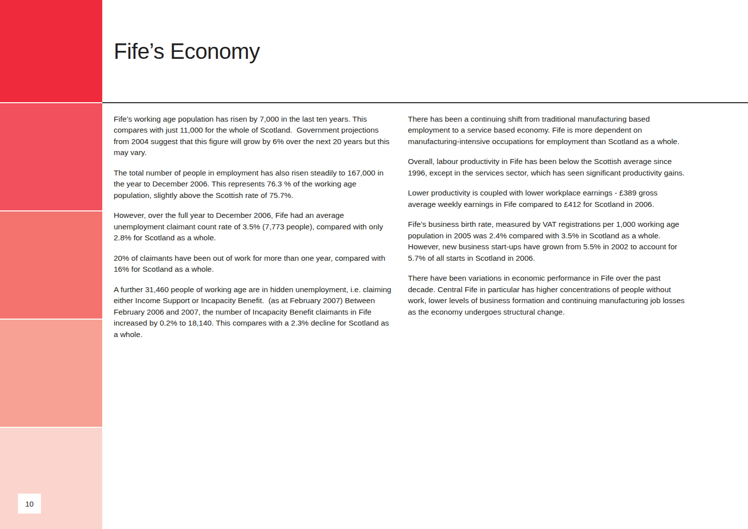Fife’s Economy
Fife’s working age population has risen by 7,000 in the last ten years. This compares with just 11,000 for the whole of Scotland. Government projections from 2004 suggest that this figure will grow by 6% over the next 20 years but this may vary.
The total number of people in employment has also risen steadily to 167,000 in the year to December 2006. This represents 76.3 % of the working age population, slightly above the Scottish rate of 75.7%.
However, over the full year to December 2006, Fife had an average unemployment claimant count rate of 3.5% (7,773 people), compared with only 2.8% for Scotland as a whole.
20% of claimants have been out of work for more than one year, compared with 16% for Scotland as a whole.
A further 31,460 people of working age are in hidden unemployment, i.e. claiming either Income Support or Incapacity Benefit. (as at February 2007) Between February 2006 and 2007, the number of Incapacity Benefit claimants in Fife increased by 0.2% to 18,140. This compares with a 2.3% decline for Scotland as a whole.
There has been a continuing shift from traditional manufacturing based employment to a service based economy. Fife is more dependent on manufacturing-intensive occupations for employment than Scotland as a whole.
Overall, labour productivity in Fife has been below the Scottish average since 1996, except in the services sector, which has seen significant productivity gains.
Lower productivity is coupled with lower workplace earnings - £389 gross average weekly earnings in Fife compared to £412 for Scotland in 2006.
Fife’s business birth rate, measured by VAT registrations per 1,000 working age population in 2005 was 2.4% compared with 3.5% in Scotland as a whole. However, new business start-ups have grown from 5.5% in 2002 to account for 5.7% of all starts in Scotland in 2006.
There have been variations in economic performance in Fife over the past decade. Central Fife in particular has higher concentrations of people without work, lower levels of business formation and continuing manufacturing job losses as the economy undergoes structural change.
10